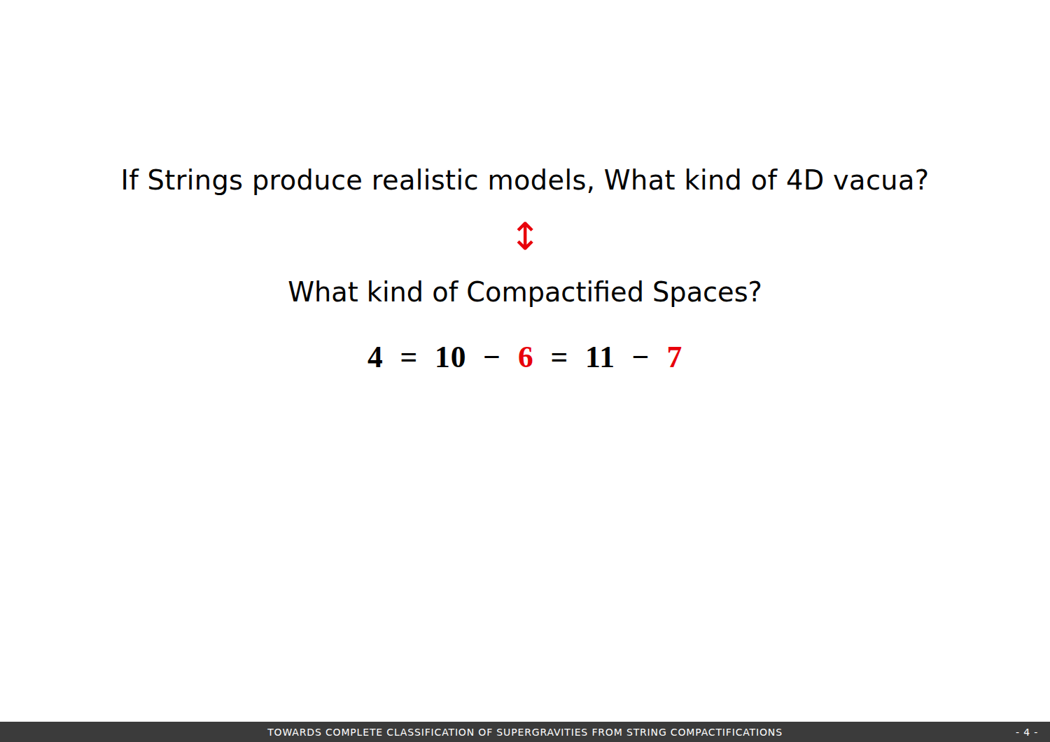If Strings produce realistic models, What kind of 4D vacua?
↕
What kind of Compactified Spaces?
4 = 10 − 6 = 11 − 7
Towards complete classification of supergravities from string compactifications - 4 -